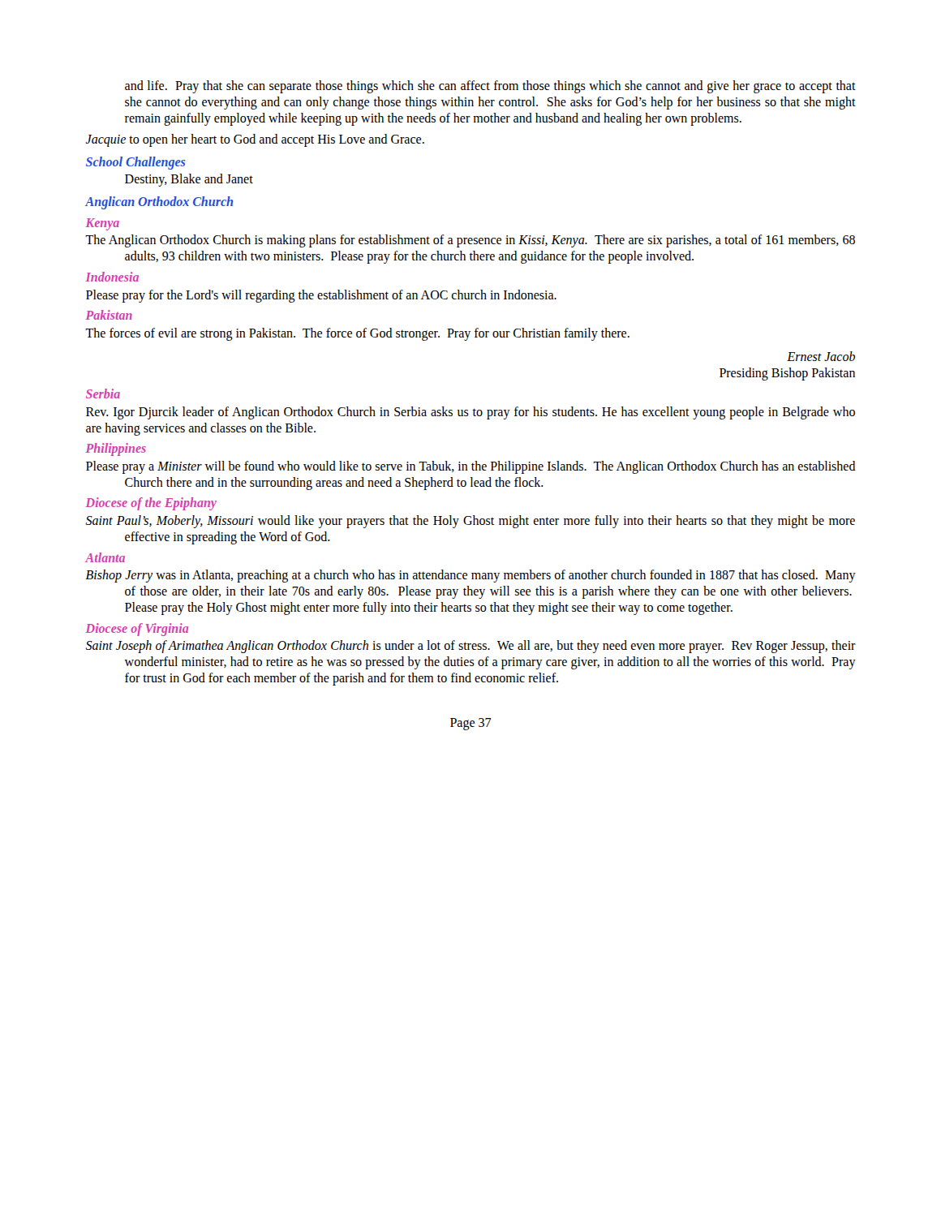and life. Pray that she can separate those things which she can affect from those things which she cannot and give her grace to accept that she cannot do everything and can only change those things within her control. She asks for God’s help for her business so that she might remain gainfully employed while keeping up with the needs of her mother and husband and healing her own problems.
Jacquie to open her heart to God and accept His Love and Grace.
School Challenges
Destiny, Blake and Janet
Anglican Orthodox Church
Kenya
The Anglican Orthodox Church is making plans for establishment of a presence in Kissi, Kenya. There are six parishes, a total of 161 members, 68 adults, 93 children with two ministers. Please pray for the church there and guidance for the people involved.
Indonesia
Please pray for the Lord's will regarding the establishment of an AOC church in Indonesia.
Pakistan
The forces of evil are strong in Pakistan. The force of God stronger. Pray for our Christian family there.
Ernest Jacob
Presiding Bishop Pakistan
Serbia
Rev. Igor Djurcik leader of Anglican Orthodox Church in Serbia asks us to pray for his students. He has excellent young people in Belgrade who are having services and classes on the Bible.
Philippines
Please pray a Minister will be found who would like to serve in Tabuk, in the Philippine Islands. The Anglican Orthodox Church has an established Church there and in the surrounding areas and need a Shepherd to lead the flock.
Diocese of the Epiphany
Saint Paul’s, Moberly, Missouri would like your prayers that the Holy Ghost might enter more fully into their hearts so that they might be more effective in spreading the Word of God.
Atlanta
Bishop Jerry was in Atlanta, preaching at a church who has in attendance many members of another church founded in 1887 that has closed. Many of those are older, in their late 70s and early 80s. Please pray they will see this is a parish where they can be one with other believers. Please pray the Holy Ghost might enter more fully into their hearts so that they might see their way to come together.
Diocese of Virginia
Saint Joseph of Arimathea Anglican Orthodox Church is under a lot of stress. We all are, but they need even more prayer. Rev Roger Jessup, their wonderful minister, had to retire as he was so pressed by the duties of a primary care giver, in addition to all the worries of this world. Pray for trust in God for each member of the parish and for them to find economic relief.
Page 37